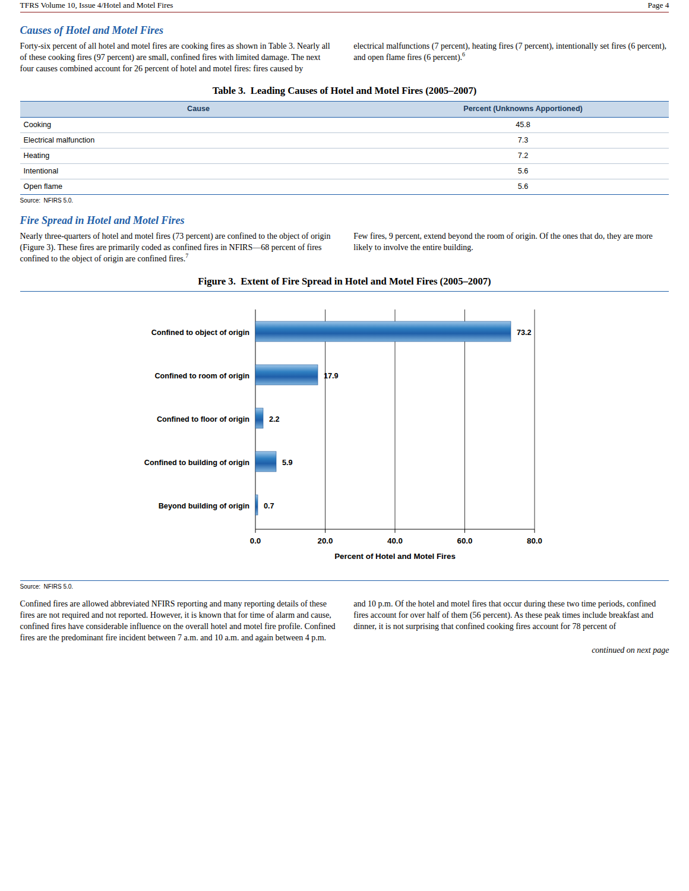TFRS Volume 10, Issue 4/Hotel and Motel Fires
Page 4
Causes of Hotel and Motel Fires
Forty-six percent of all hotel and motel fires are cooking fires as shown in Table 3. Nearly all of these cooking fires (97 percent) are small, confined fires with limited damage. The next four causes combined account for 26 percent of hotel and motel fires: fires caused by electrical malfunctions (7 percent), heating fires (7 percent), intentionally set fires (6 percent), and open flame fires (6 percent).6
Table 3. Leading Causes of Hotel and Motel Fires (2005–2007)
| Cause | Percent (Unknowns Apportioned) |
| --- | --- |
| Cooking | 45.8 |
| Electrical malfunction | 7.3 |
| Heating | 7.2 |
| Intentional | 5.6 |
| Open flame | 5.6 |
Source: NFIRS 5.0.
Fire Spread in Hotel and Motel Fires
Nearly three-quarters of hotel and motel fires (73 percent) are confined to the object of origin (Figure 3). These fires are primarily coded as confined fires in NFIRS—68 percent of fires confined to the object of origin are confined fires.7
Few fires, 9 percent, extend beyond the room of origin. Of the ones that do, they are more likely to involve the entire building.
Figure 3. Extent of Fire Spread in Hotel and Motel Fires (2005–2007)
73.2 Confined to object of origin 17.9 Confined to room of origin 2.2 Confined to floor of origin 5.9 Confined to building of origin 0.7 Beyond building of origin 0.0 20.0 40.0 60.0 80.0 Percent of Hotel and Motel Fires
Source: NFIRS 5.0.
Confined fires are allowed abbreviated NFIRS reporting and many reporting details of these fires are not required and not reported. However, it is known that for time of alarm and cause, confined fires have considerable influence on the overall hotel and motel fire profile. Confined fires are the predominant fire incident between 7 a.m. and 10 a.m. and again between 4 p.m. and 10 p.m. Of the hotel and motel fires that occur during these two time periods, confined fires account for over half of them (56 percent). As these peak times include breakfast and dinner, it is not surprising that confined cooking fires account for 78 percent of
continued on next page